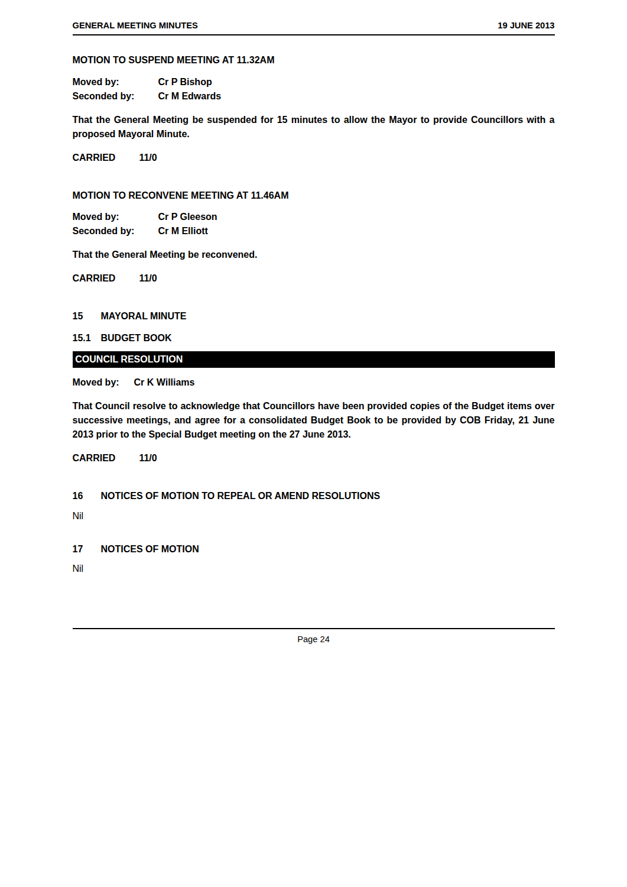GENERAL MEETING MINUTES 19 JUNE 2013
MOTION TO SUSPEND MEETING AT 11.32AM
| Moved by: | Cr P Bishop |
| Seconded by: | Cr M Edwards |
That the General Meeting be suspended for 15 minutes to allow the Mayor to provide Councillors with a proposed Mayoral Minute.
CARRIED11/0
MOTION TO RECONVENE MEETING AT 11.46AM
| Moved by: | Cr P Gleeson |
| Seconded by: | Cr M Elliott |
That the General Meeting be reconvened.
CARRIED11/0
15 MAYORAL MINUTE
15.1 BUDGET BOOK
COUNCIL RESOLUTION
Moved by: Cr K Williams
That Council resolve to acknowledge that Councillors have been provided copies of the Budget items over successive meetings, and agree for a consolidated Budget Book to be provided by COB Friday, 21 June 2013 prior to the Special Budget meeting on the 27 June 2013.
CARRIED11/0
16 NOTICES OF MOTION TO REPEAL OR AMEND RESOLUTIONS
Nil
17 NOTICES OF MOTION
Nil
Page 24